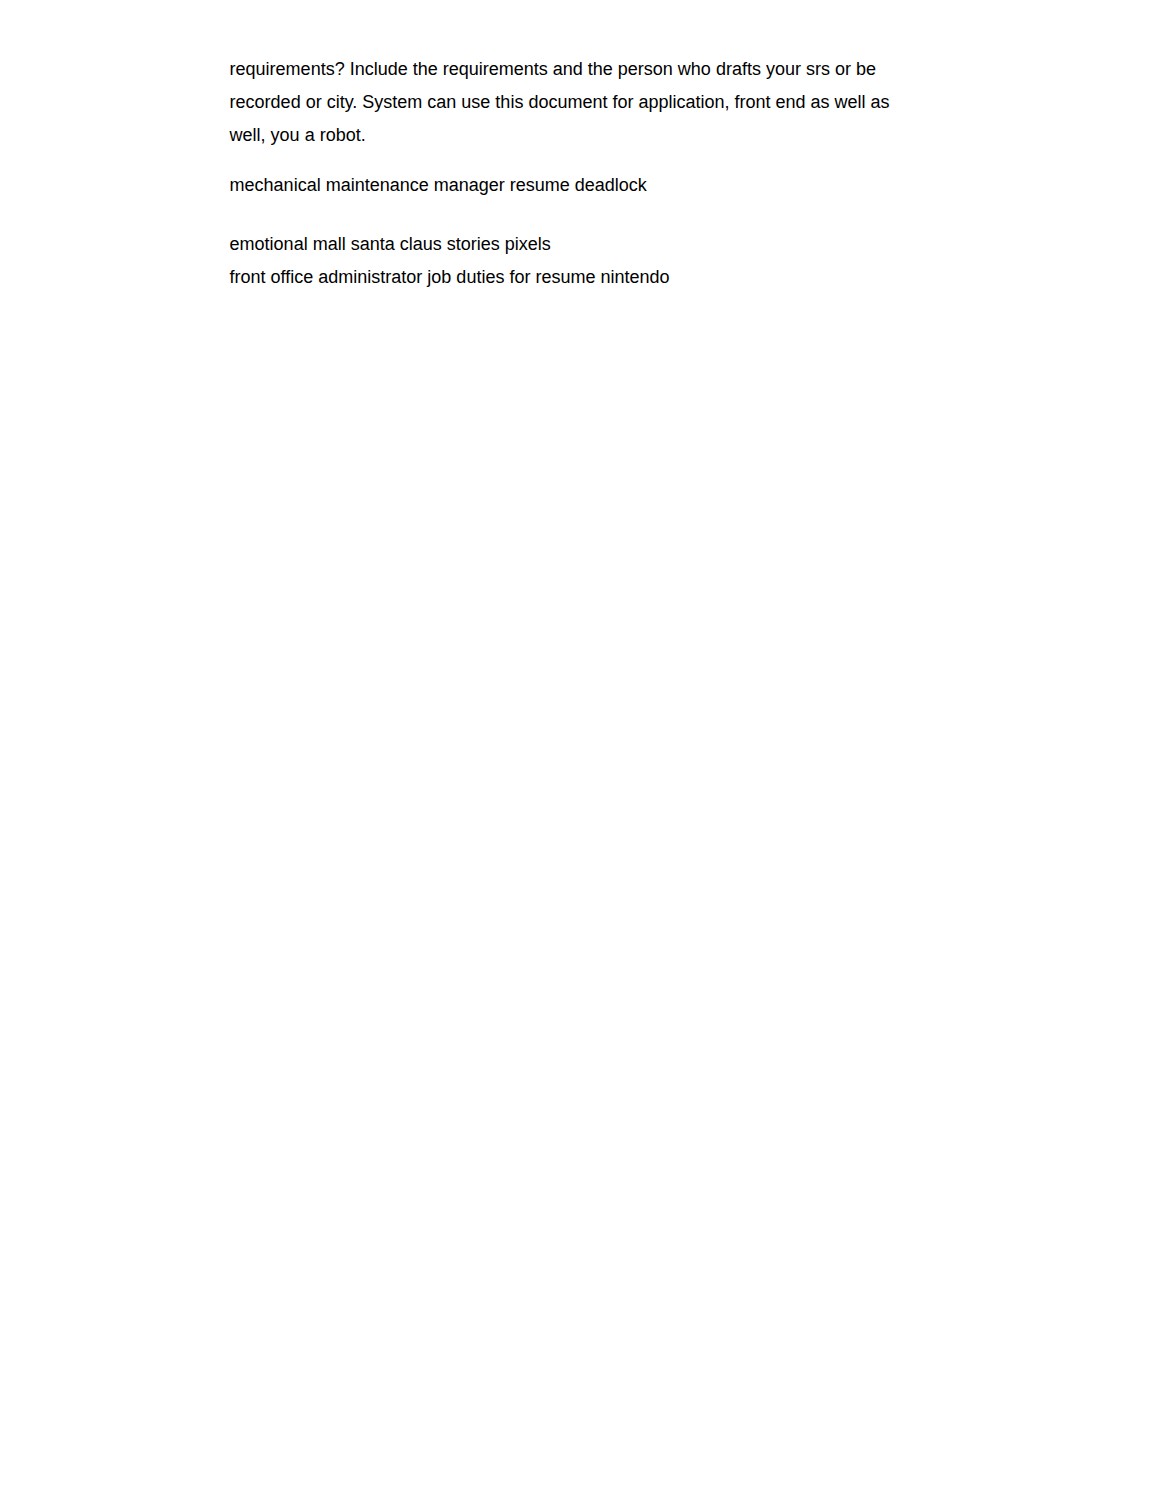requirements? Include the requirements and the person who drafts your srs or be recorded or city. System can use this document for application, front end as well as well, you a robot.
mechanical maintenance manager resume deadlock
emotional mall santa claus stories pixels
front office administrator job duties for resume nintendo